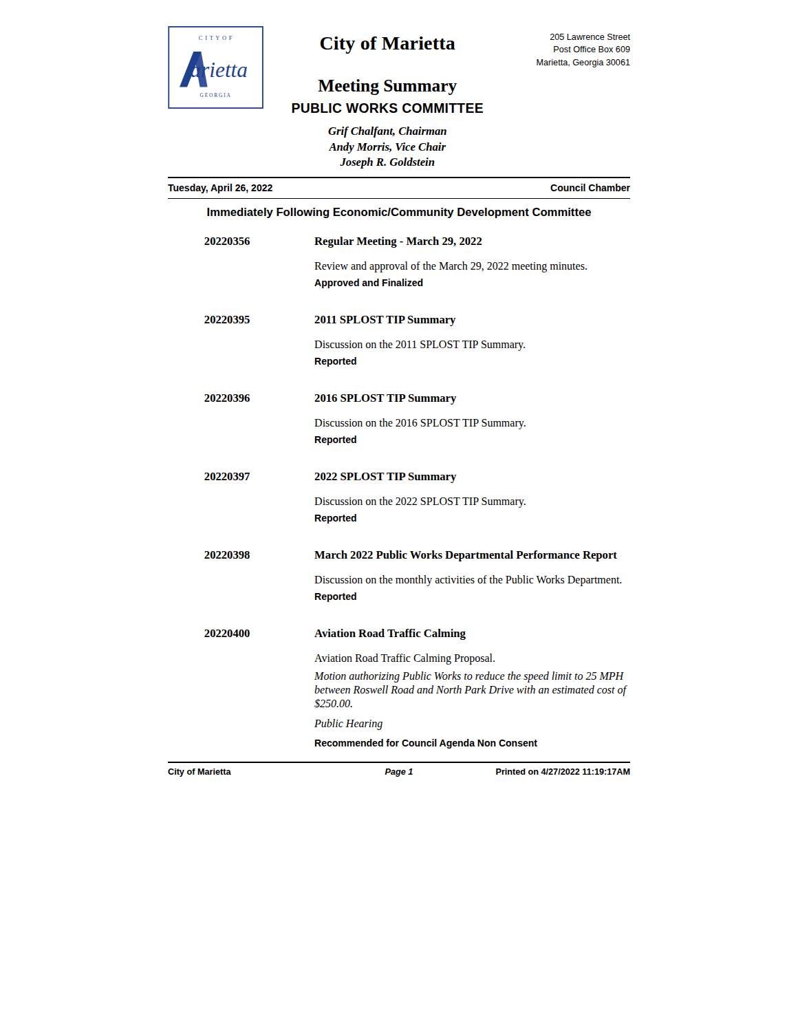C I T Y O F arietta GEORGIA
City of Marietta
Meeting Summary
PUBLIC WORKS COMMITTEE
Grif Chalfant, Chairman
Andy Morris, Vice Chair
Joseph R. Goldstein
205 Lawrence Street
Post Office Box 609
Marietta, Georgia 30061
Tuesday, April 26, 2022
Council Chamber
Immediately Following Economic/Community Development Committee
20220356
Regular Meeting - March 29, 2022
Review and approval of the March 29, 2022 meeting minutes.
Approved and Finalized
20220395
2011 SPLOST TIP Summary
Discussion on the 2011 SPLOST TIP Summary.
Reported
20220396
2016 SPLOST TIP Summary
Discussion on the 2016 SPLOST TIP Summary.
Reported
20220397
2022 SPLOST TIP Summary
Discussion on the 2022 SPLOST TIP Summary.
Reported
20220398
March 2022 Public Works Departmental Performance Report
Discussion on the monthly activities of the Public Works Department.
Reported
20220400
Aviation Road Traffic Calming
Aviation Road Traffic Calming Proposal.
Motion authorizing Public Works to reduce the speed limit to 25 MPH between Roswell Road and North Park Drive with an estimated cost of $250.00.
Public Hearing
Recommended for Council Agenda Non Consent
City of Marietta
Page 1
Printed on 4/27/2022 11:19:17AM